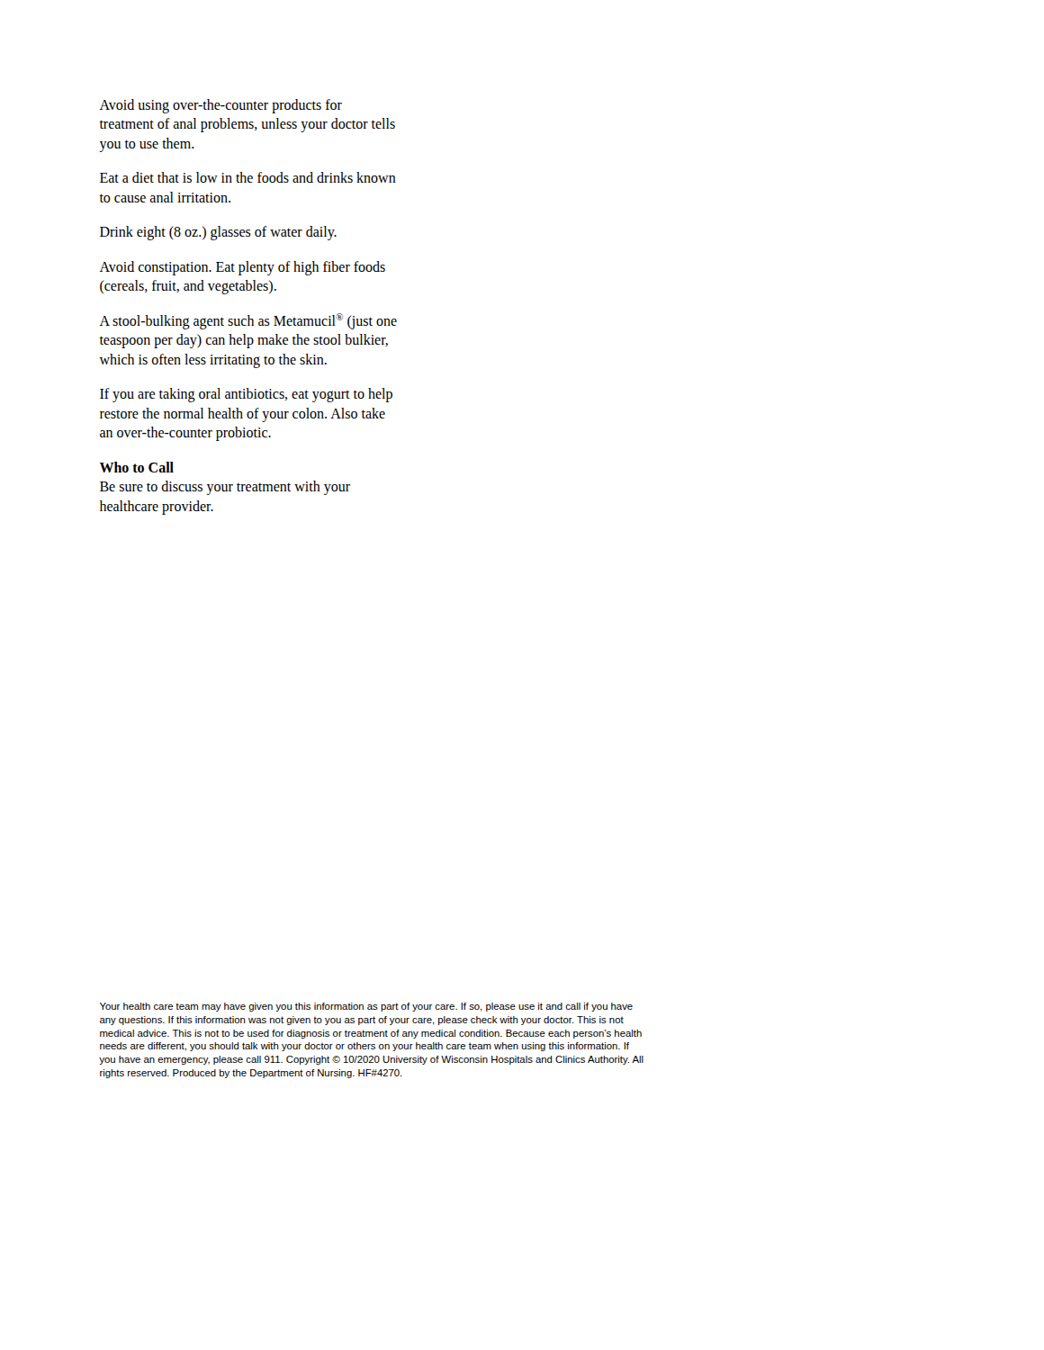Avoid using over-the-counter products for treatment of anal problems, unless your doctor tells you to use them.
Eat a diet that is low in the foods and drinks known to cause anal irritation.
Drink eight (8 oz.) glasses of water daily.
Avoid constipation. Eat plenty of high fiber foods (cereals, fruit, and vegetables).
A stool-bulking agent such as Metamucil® (just one teaspoon per day) can help make the stool bulkier, which is often less irritating to the skin.
If you are taking oral antibiotics, eat yogurt to help restore the normal health of your colon. Also take an over-the-counter probiotic.
Who to Call
Be sure to discuss your treatment with your healthcare provider.
Your health care team may have given you this information as part of your care. If so, please use it and call if you have any questions. If this information was not given to you as part of your care, please check with your doctor. This is not medical advice. This is not to be used for diagnosis or treatment of any medical condition. Because each person’s health needs are different, you should talk with your doctor or others on your health care team when using this information. If you have an emergency, please call 911. Copyright © 10/2020 University of Wisconsin Hospitals and Clinics Authority. All rights reserved. Produced by the Department of Nursing. HF#4270.